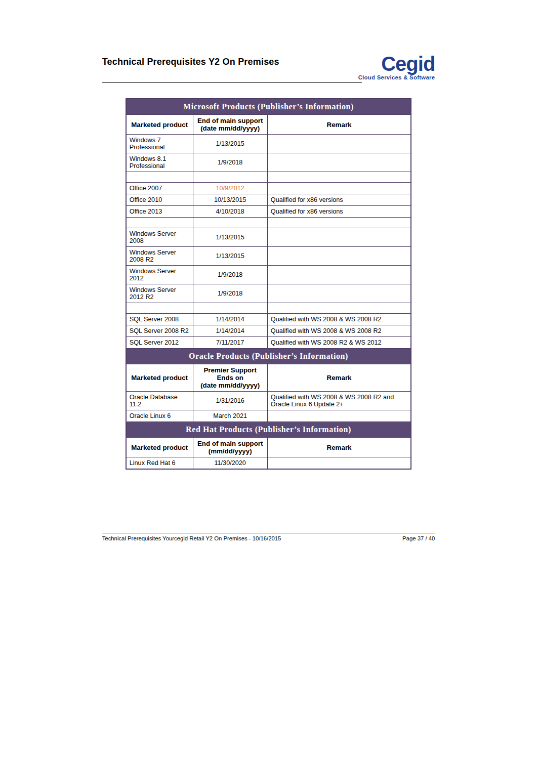Technical Prerequisites Y2 On Premises
Cegid
Cloud Services & Software
| Microsoft Products (Publisher’s Information) |
| Marketed product | End of main support (date mm/dd/yyyy) | Remark |
| Windows 7 Professional | 1/13/2015 | |
| Windows 8.1 Professional | 1/9/2018 | |
| Office 2007 | 10/9/2012 | |
| Office 2010 | 10/13/2015 | Qualified for x86 versions |
| Office 2013 | 4/10/2018 | Qualified for x86 versions |
| Windows Server 2008 | 1/13/2015 | |
| Windows Server 2008 R2 | 1/13/2015 | |
| Windows Server 2012 | 1/9/2018 | |
| Windows Server 2012 R2 | 1/9/2018 | |
| SQL Server 2008 | 1/14/2014 | Qualified with WS 2008 & WS 2008 R2 |
| SQL Server 2008 R2 | 1/14/2014 | Qualified with WS 2008 & WS 2008 R2 |
| SQL Server 2012 | 7/11/2017 | Qualified with WS 2008 R2 & WS 2012 |
| Oracle Products (Publisher’s Information) |
| Marketed product | Premier Support Ends on (date mm/dd/yyyy) | Remark |
| Oracle Database 11.2 | 1/31/2016 | Qualified with WS 2008 & WS 2008 R2 and Oracle Linux 6 Update 2+ |
| Oracle Linux 6 | March 2021 | |
| Red Hat Products (Publisher’s Information) |
| Marketed product | End of main support (mm/dd/yyyy) | Remark |
| Linux Red Hat 6 | 11/30/2020 | |
Technical Prerequisites Yourcegid Retail Y2 On Premises - 10/16/2015
Page 37 / 40